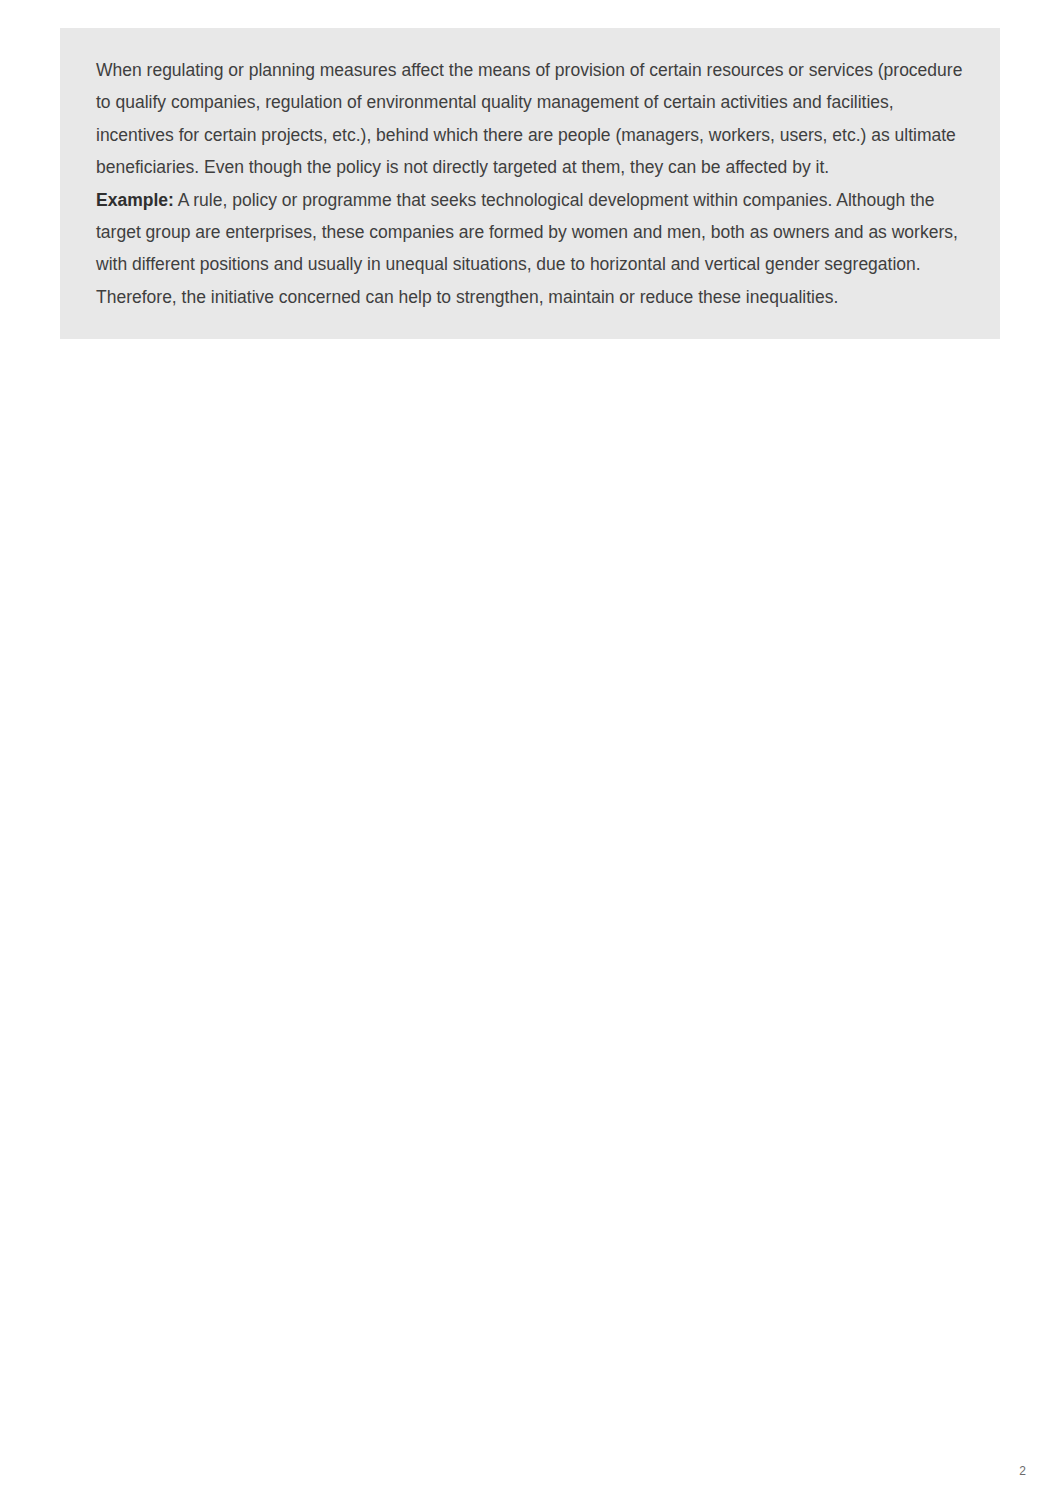When regulating or planning measures affect the means of provision of certain resources or services (procedure to qualify companies, regulation of environmental quality management of certain activities and facilities, incentives for certain projects, etc.), behind which there are people (managers, workers, users, etc.) as ultimate beneficiaries. Even though the policy is not directly targeted at them, they can be affected by it.
Example: A rule, policy or programme that seeks technological development within companies. Although the target group are enterprises, these companies are formed by women and men, both as owners and as workers, with different positions and usually in unequal situations, due to horizontal and vertical gender segregation. Therefore, the initiative concerned can help to strengthen, maintain or reduce these inequalities.
2